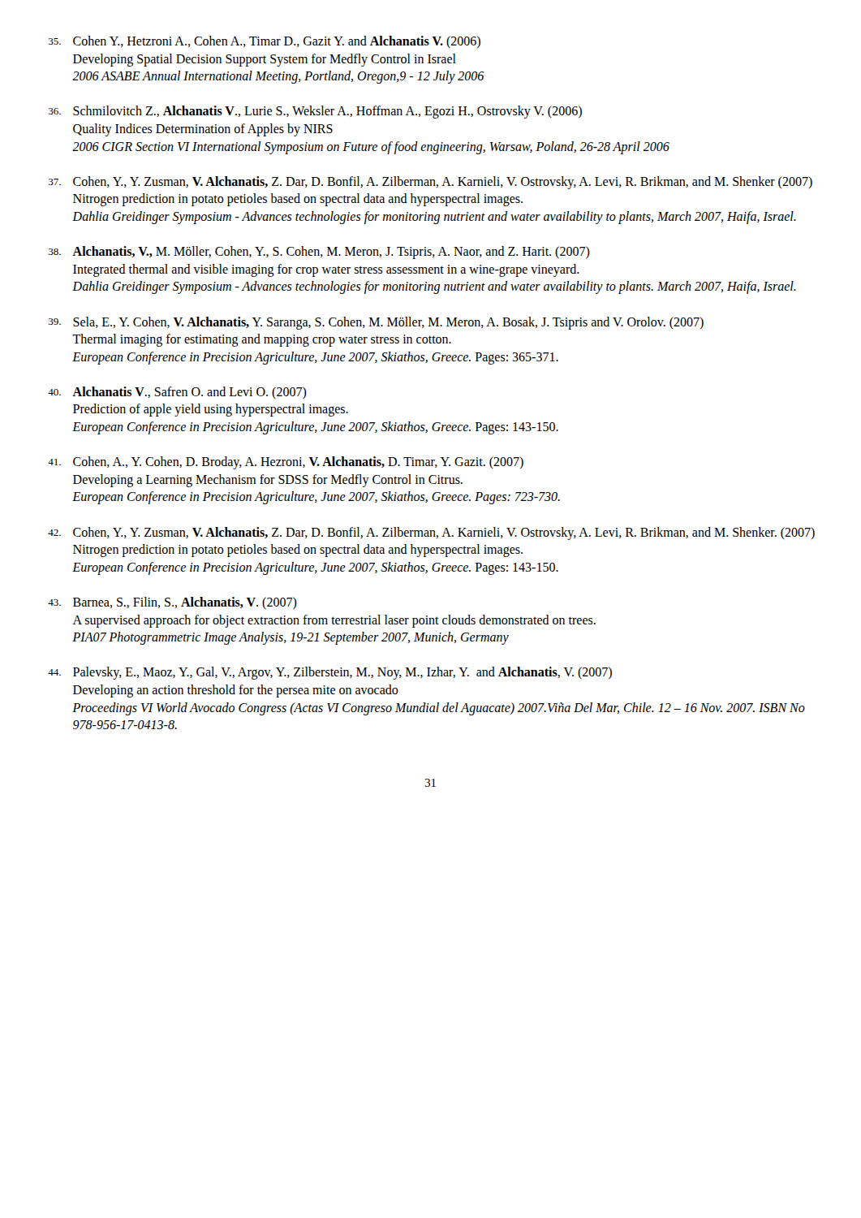35. Cohen Y., Hetzroni A., Cohen A., Timar D., Gazit Y. and Alchanatis V. (2006) Developing Spatial Decision Support System for Medfly Control in Israel 2006 ASABE Annual International Meeting, Portland, Oregon,9 - 12 July 2006
36. Schmilovitch Z., Alchanatis V., Lurie S., Weksler A., Hoffman A., Egozi H., Ostrovsky V. (2006) Quality Indices Determination of Apples by NIRS 2006 CIGR Section VI International Symposium on Future of food engineering, Warsaw, Poland, 26-28 April 2006
37. Cohen, Y., Y. Zusman, V. Alchanatis, Z. Dar, D. Bonfil, A. Zilberman, A. Karnieli, V. Ostrovsky, A. Levi, R. Brikman, and M. Shenker (2007) Nitrogen prediction in potato petioles based on spectral data and hyperspectral images. Dahlia Greidinger Symposium - Advances technologies for monitoring nutrient and water availability to plants, March 2007, Haifa, Israel.
38. Alchanatis, V., M. Möller, Cohen, Y., S. Cohen, M. Meron, J. Tsipris, A. Naor, and Z. Harit. (2007) Integrated thermal and visible imaging for crop water stress assessment in a wine-grape vineyard. Dahlia Greidinger Symposium - Advances technologies for monitoring nutrient and water availability to plants. March 2007, Haifa, Israel.
39. Sela, E., Y. Cohen, V. Alchanatis, Y. Saranga, S. Cohen, M. Möller, M. Meron, A. Bosak, J. Tsipris and V. Orolov. (2007) Thermal imaging for estimating and mapping crop water stress in cotton. European Conference in Precision Agriculture, June 2007, Skiathos, Greece. Pages: 365-371.
40. Alchanatis V., Safren O. and Levi O. (2007) Prediction of apple yield using hyperspectral images. European Conference in Precision Agriculture, June 2007, Skiathos, Greece. Pages: 143-150.
41. Cohen, A., Y. Cohen, D. Broday, A. Hezroni, V. Alchanatis, D. Timar, Y. Gazit. (2007) Developing a Learning Mechanism for SDSS for Medfly Control in Citrus. European Conference in Precision Agriculture, June 2007, Skiathos, Greece. Pages: 723-730.
42. Cohen, Y., Y. Zusman, V. Alchanatis, Z. Dar, D. Bonfil, A. Zilberman, A. Karnieli, V. Ostrovsky, A. Levi, R. Brikman, and M. Shenker. (2007) Nitrogen prediction in potato petioles based on spectral data and hyperspectral images. European Conference in Precision Agriculture, June 2007, Skiathos, Greece. Pages: 143-150.
43. Barnea, S., Filin, S., Alchanatis, V. (2007) A supervised approach for object extraction from terrestrial laser point clouds demonstrated on trees. PIA07 Photogrammetric Image Analysis, 19-21 September 2007, Munich, Germany
44. Palevsky, E., Maoz, Y., Gal, V., Argov, Y., Zilberstein, M., Noy, M., Izhar, Y. and Alchanatis, V. (2007) Developing an action threshold for the persea mite on avocado Proceedings VI World Avocado Congress (Actas VI Congreso Mundial del Aguacate) 2007.Viña Del Mar, Chile. 12 – 16 Nov. 2007. ISBN No 978-956-17-0413-8.
31